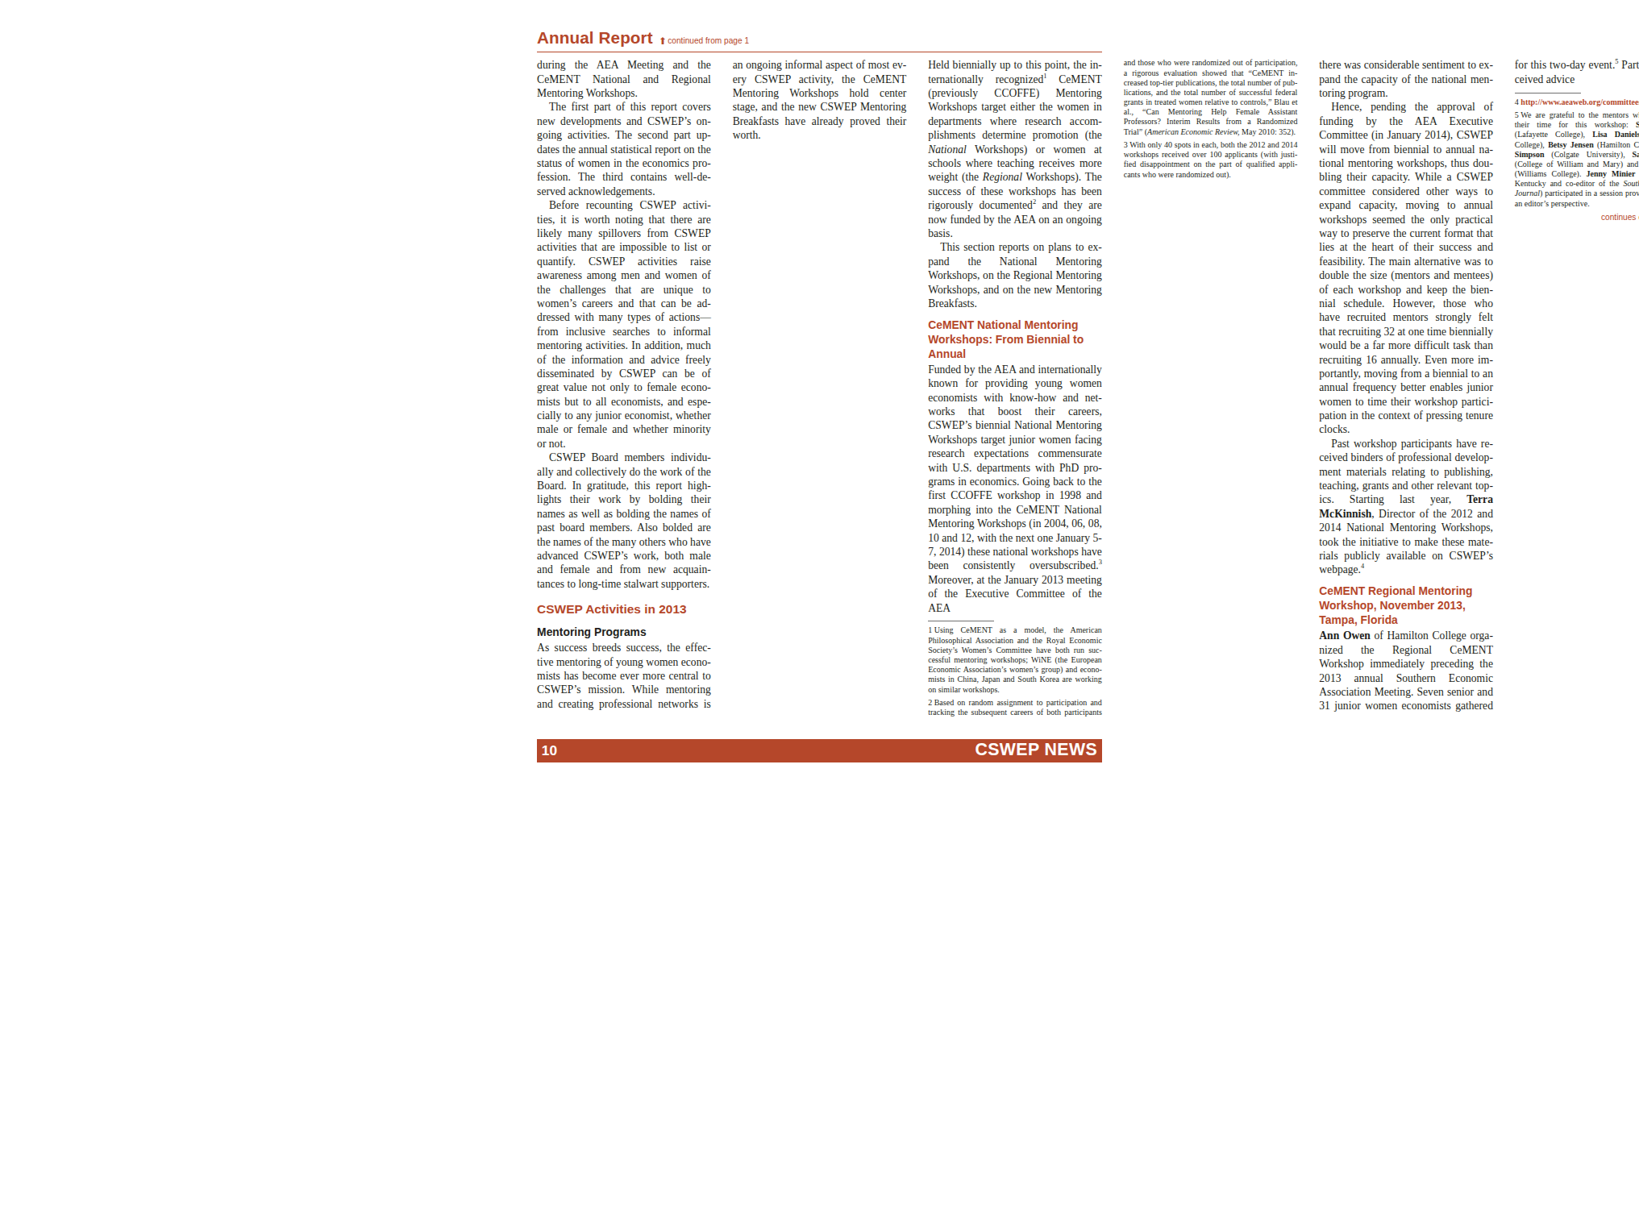Annual Report
⬆continued from page 1
during the AEA Meeting and the CeMENT National and Regional Mentoring Workshops.
The first part of this report covers new developments and CSWEP’s ongoing activities. The second part updates the annual statistical report on the status of women in the economics profession. The third contains well-deserved acknowledgements.
Before recounting CSWEP activities, it is worth noting that there are likely many spillovers from CSWEP activities that are impossible to list or quantify. CSWEP activities raise awareness among men and women of the challenges that are unique to women’s careers and that can be addressed with many types of actions—from inclusive searches to informal mentoring activities. In addition, much of the information and advice freely disseminated by CSWEP can be of great value not only to female economists but to all economists, and especially to any junior economist, whether male or female and whether minority or not.
CSWEP Board members individually and collectively do the work of the Board. In gratitude, this report highlights their work by bolding their names as well as bolding the names of past board members. Also bolded are the names of the many others who have advanced CSWEP’s work, both male and female and from new acquaintances to long-time stalwart supporters.
CSWEP Activities in 2013
Mentoring Programs
As success breeds success, the effective mentoring of young women economists has become ever more central to CSWEP’s mission. While mentoring and creating professional networks is an ongoing informal aspect of most every CSWEP activity, the CeMENT Mentoring Workshops hold center stage, and the new CSWEP Mentoring Breakfasts have already proved their worth.
Held biennially up to this point, the internationally recognized1 CeMENT (previously CCOFFE) Mentoring Workshops target either the women in departments where research accomplishments determine promotion (the National Workshops) or women at schools where teaching receives more weight (the Regional Workshops). The success of these workshops has been rigorously documented2 and they are now funded by the AEA on an ongoing basis.
This section reports on plans to expand the National Mentoring Workshops, on the Regional Mentoring Workshops, and on the new Mentoring Breakfasts.
CeMENT National Mentoring Workshops: From Biennial to Annual
Funded by the AEA and internationally known for providing young women economists with know-how and networks that boost their careers, CSWEP’s biennial National Mentoring Workshops target junior women facing research expectations commensurate with U.S. departments with PhD programs in economics. Going back to the first CCOFFE workshop in 1998 and morphing into the CeMENT National Mentoring Workshops (in 2004, 06, 08, 10 and 12, with the next one January 5-7, 2014) these national workshops have been consistently oversubscribed.3 Moreover, at the January 2013 meeting of the Executive Committee of the AEA
1 Using CeMENT as a model, the American Philosophical Association and the Royal Economic Society’s Women’s Committee have both run successful mentoring workshops; WiNE (the European Economic Association’s women’s group) and economists in China, Japan and South Korea are working on similar workshops.
2 Based on random assignment to participation and tracking the subsequent careers of both participants and those who were randomized out of participation, a rigorous evaluation showed that “CeMENT increased top-tier publications, the total number of publications, and the total number of successful federal grants in treated women relative to controls,” Blau et al., “Can Mentoring Help Female Assistant Professors? Interim Results from a Randomized Trial” (American Economic Review, May 2010: 352).
3 With only 40 spots in each, both the 2012 and 2014 workshops received over 100 applicants (with justified disappointment on the part of qualified applicants who were randomized out).
there was considerable sentiment to expand the capacity of the national mentoring program.
Hence, pending the approval of funding by the AEA Executive Committee (in January 2014), CSWEP will move from biennial to annual national mentoring workshops, thus doubling their capacity. While a CSWEP committee considered other ways to expand capacity, moving to annual workshops seemed the only practical way to preserve the current format that lies at the heart of their success and feasibility. The main alternative was to double the size (mentors and mentees) of each workshop and keep the biennial schedule. However, those who have recruited mentors strongly felt that recruiting 32 at one time biennially would be a far more difficult task than recruiting 16 annually. Even more importantly, moving from a biennial to an annual frequency better enables junior women to time their workshop participation in the context of pressing tenure clocks.
Past workshop participants have received binders of professional development materials relating to publishing, teaching, grants and other relevant topics. Starting last year, Terra McKinnish, Director of the 2012 and 2014 National Mentoring Workshops, took the initiative to make these materials publicly available on CSWEP’s webpage.4
CeMENT Regional Mentoring Workshop, November 2013, Tampa, Florida
Ann Owen of Hamilton College organized the Regional CeMENT Workshop immediately preceding the 2013 annual Southern Economic Association Meeting. Seven senior and 31 junior women economists gathered for this two-day event.5 Participants received advice
4 http://www.aeaweb.org/committees/CSWEP/mentoring/reading.php.
5 We are grateful to the mentors who volunteered their time for this workshop: Susan Averett (Lafayette College), Lisa Daniels (Washington College), Betsy Jensen (Hamilton College), Nicole Simpson (Colgate University), Sarah Stafford (College of William and Mary) and Tara Watson (Williams College). Jenny Minier (University of Kentucky and co-editor of the Southern Economic Journal) participated in a session providing tips from an editor’s perspective.
continues on page 11⬇
10
CSWEP NEWS